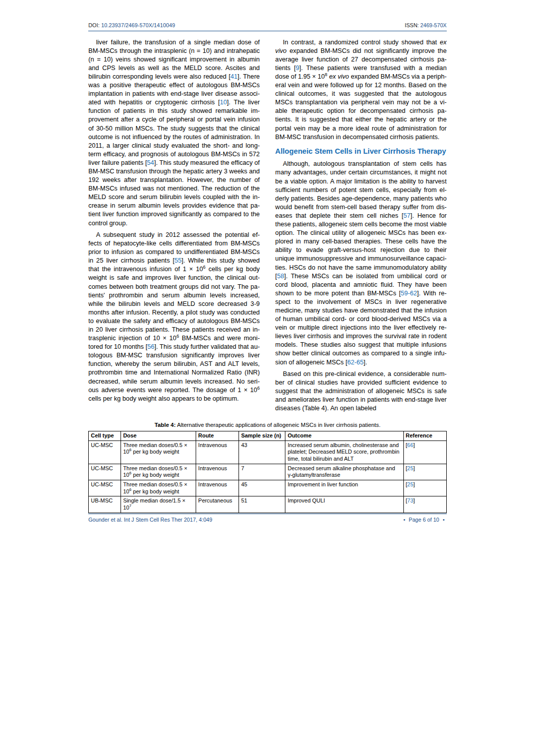DOI: 10.23937/2469-570X/1410049
ISSN: 2469-570X
liver failure, the transfusion of a single median dose of BM-MSCs through the intrasplenic (n = 10) and intrahepatic (n = 10) veins showed significant improvement in albumin and CPS levels as well as the MELD score. Ascites and bilirubin corresponding levels were also reduced [41]. There was a positive therapeutic effect of autologous BM-MSCs implantation in patients with end-stage liver disease associated with hepatitis or cryptogenic cirrhosis [10]. The liver function of patients in this study showed remarkable improvement after a cycle of peripheral or portal vein infusion of 30-50 million MSCs. The study suggests that the clinical outcome is not influenced by the routes of administration. In 2011, a larger clinical study evaluated the short- and long-term efficacy, and prognosis of autologous BM-MSCs in 572 liver failure patients [54]. This study measured the efficacy of BM-MSC transfusion through the hepatic artery 3 weeks and 192 weeks after transplantation. However, the number of BM-MSCs infused was not mentioned. The reduction of the MELD score and serum bilirubin levels coupled with the increase in serum albumin levels provides evidence that patient liver function improved significantly as compared to the control group.
A subsequent study in 2012 assessed the potential effects of hepatocyte-like cells differentiated from BM-MSCs prior to infusion as compared to undifferentiated BM-MSCs in 25 liver cirrhosis patients [55]. While this study showed that the intravenous infusion of 1 × 106 cells per kg body weight is safe and improves liver function, the clinical outcomes between both treatment groups did not vary. The patients' prothrombin and serum albumin levels increased, while the bilirubin levels and MELD score decreased 3-9 months after infusion. Recently, a pilot study was conducted to evaluate the safety and efficacy of autologous BM-MSCs in 20 liver cirrhosis patients. These patients received an intrasplenic injection of 10 × 106 BM-MSCs and were monitored for 10 months [56]. This study further validated that autologous BM-MSC transfusion significantly improves liver function, whereby the serum bilirubin, AST and ALT levels, prothrombin time and International Normalized Ratio (INR) decreased, while serum albumin levels increased. No serious adverse events were reported. The dosage of 1 × 106 cells per kg body weight also appears to be optimum.
In contrast, a randomized control study showed that ex vivo expanded BM-MSCs did not significantly improve the average liver function of 27 decompensated cirrhosis patients [9]. These patients were transfused with a median dose of 1.95 × 108 ex vivo expanded BM-MSCs via a peripheral vein and were followed up for 12 months. Based on the clinical outcomes, it was suggested that the autologous MSCs transplantation via peripheral vein may not be a viable therapeutic option for decompensated cirrhosis patients. It is suggested that either the hepatic artery or the portal vein may be a more ideal route of administration for BM-MSC transfusion in decompensated cirrhosis patients.
Allogeneic Stem Cells in Liver Cirrhosis Therapy
Although, autologous transplantation of stem cells has many advantages, under certain circumstances, it might not be a viable option. A major limitation is the ability to harvest sufficient numbers of potent stem cells, especially from elderly patients. Besides age-dependence, many patients who would benefit from stem-cell based therapy suffer from diseases that deplete their stem cell niches [57]. Hence for these patients, allogeneic stem cells become the most viable option. The clinical utility of allogeneic MSCs has been explored in many cell-based therapies. These cells have the ability to evade graft-versus-host rejection due to their unique immunosuppressive and immunosurveillance capacities. HSCs do not have the same immunomodulatory ability [58]. These MSCs can be isolated from umbilical cord or cord blood, placenta and amniotic fluid. They have been shown to be more potent than BM-MSCs [59-62]. With respect to the involvement of MSCs in liver regenerative medicine, many studies have demonstrated that the infusion of human umbilical cord- or cord blood-derived MSCs via a vein or multiple direct injections into the liver effectively relieves liver cirrhosis and improves the survival rate in rodent models. These studies also suggest that multiple infusions show better clinical outcomes as compared to a single infusion of allogeneic MSCs [62-65].
Based on this pre-clinical evidence, a considerable number of clinical studies have provided sufficient evidence to suggest that the administration of allogeneic MSCs is safe and ameliorates liver function in patients with end-stage liver diseases (Table 4). An open labeled
Table 4: Alternative therapeutic applications of allogeneic MSCs in liver cirrhosis patients.
| Cell type | Dose | Route | Sample size (n) | Outcome | Reference |
| --- | --- | --- | --- | --- | --- |
| UC-MSC | Three median doses/0.5 × 10 6 per kg body weight | Intravenous | 43 | Increased serum albumin, cholinesterase and platelet; Decreased MELD score, prothrombin time, total bilirubin and ALT | [ 66 ] |
| UC-MSC | Three median doses/0.5 × 10 6 per kg body weight | Intravenous | 7 | Decreased serum alkaline phosphatase and γ-glutamyltransferase | [ 25 ] |
| UC-MSC | Three median doses/0.5 × 10 6 per kg body weight | Intravenous | 45 | Improvement in liver function | [ 25 ] |
| UB-MSC | Single median dose/1.5 × 10 7 | Percutaneous | 51 | Improved QULI | [ 73 ] |
Gounder et al. Int J Stem Cell Res Ther 2017, 4:049
• Page 6 of 10 •